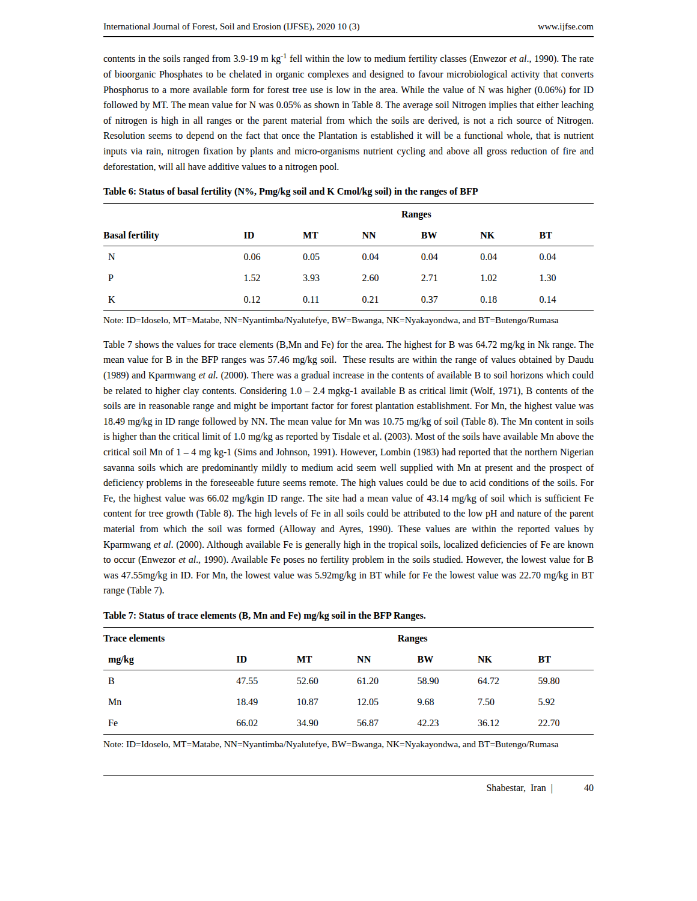International Journal of Forest, Soil and Erosion (IJFSE), 2020 10 (3) www.ijfse.com
contents in the soils ranged from 3.9-19 m kg-1 fell within the low to medium fertility classes (Enwezor et al., 1990). The rate of bioorganic Phosphates to be chelated in organic complexes and designed to favour microbiological activity that converts Phosphorus to a more available form for forest tree use is low in the area. While the value of N was higher (0.06%) for ID followed by MT. The mean value for N was 0.05% as shown in Table 8. The average soil Nitrogen implies that either leaching of nitrogen is high in all ranges or the parent material from which the soils are derived, is not a rich source of Nitrogen. Resolution seems to depend on the fact that once the Plantation is established it will be a functional whole, that is nutrient inputs via rain, nitrogen fixation by plants and micro-organisms nutrient cycling and above all gross reduction of fire and deforestation, will all have additive values to a nitrogen pool.
Table 6: Status of basal fertility (N%, Pmg/kg soil and K Cmol/kg soil) in the ranges of BFP
| Basal fertility | Ranges |
| --- | --- |
| ID | MT | NN | BW | NK | BT |
| N | 0.06 | 0.05 | 0.04 | 0.04 | 0.04 | 0.04 |
| P | 1.52 | 3.93 | 2.60 | 2.71 | 1.02 | 1.30 |
| K | 0.12 | 0.11 | 0.21 | 0.37 | 0.18 | 0.14 |
Note: ID=Idoselo, MT=Matabe, NN=Nyantimba/Nyalutefye, BW=Bwanga, NK=Nyakayondwa, and BT=Butengo/Rumasa
Table 7 shows the values for trace elements (B,Mn and Fe) for the area. The highest for B was 64.72 mg/kg in Nk range. The mean value for B in the BFP ranges was 57.46 mg/kg soil. These results are within the range of values obtained by Daudu (1989) and Kparmwang et al. (2000). There was a gradual increase in the contents of available B to soil horizons which could be related to higher clay contents. Considering 1.0 – 2.4 mgkg-1 available B as critical limit (Wolf, 1971), B contents of the soils are in reasonable range and might be important factor for forest plantation establishment. For Mn, the highest value was 18.49 mg/kg in ID range followed by NN. The mean value for Mn was 10.75 mg/kg of soil (Table 8). The Mn content in soils is higher than the critical limit of 1.0 mg/kg as reported by Tisdale et al. (2003). Most of the soils have available Mn above the critical soil Mn of 1 – 4 mg kg-1 (Sims and Johnson, 1991). However, Lombin (1983) had reported that the northern Nigerian savanna soils which are predominantly mildly to medium acid seem well supplied with Mn at present and the prospect of deficiency problems in the foreseeable future seems remote. The high values could be due to acid conditions of the soils. For Fe, the highest value was 66.02 mg/kgin ID range. The site had a mean value of 43.14 mg/kg of soil which is sufficient Fe content for tree growth (Table 8). The high levels of Fe in all soils could be attributed to the low pH and nature of the parent material from which the soil was formed (Alloway and Ayres, 1990). These values are within the reported values by Kparmwang et al. (2000). Although available Fe is generally high in the tropical soils, localized deficiencies of Fe are known to occur (Enwezor et al., 1990). Available Fe poses no fertility problem in the soils studied. However, the lowest value for B was 47.55mg/kg in ID. For Mn, the lowest value was 5.92mg/kg in BT while for Fe the lowest value was 22.70 mg/kg in BT range (Table 7).
Table 7: Status of trace elements (B, Mn and Fe) mg/kg soil in the BFP Ranges.
| Trace elements | Ranges |
| --- | --- |
| mg/kg | ID | MT | NN | BW | NK | BT |
| B | 47.55 | 52.60 | 61.20 | 58.90 | 64.72 | 59.80 |
| Mn | 18.49 | 10.87 | 12.05 | 9.68 | 7.50 | 5.92 |
| Fe | 66.02 | 34.90 | 56.87 | 42.23 | 36.12 | 22.70 |
Note: ID=Idoselo, MT=Matabe, NN=Nyantimba/Nyalutefye, BW=Bwanga, NK=Nyakayondwa, and BT=Butengo/Rumasa
Shabestar, Iran | 40